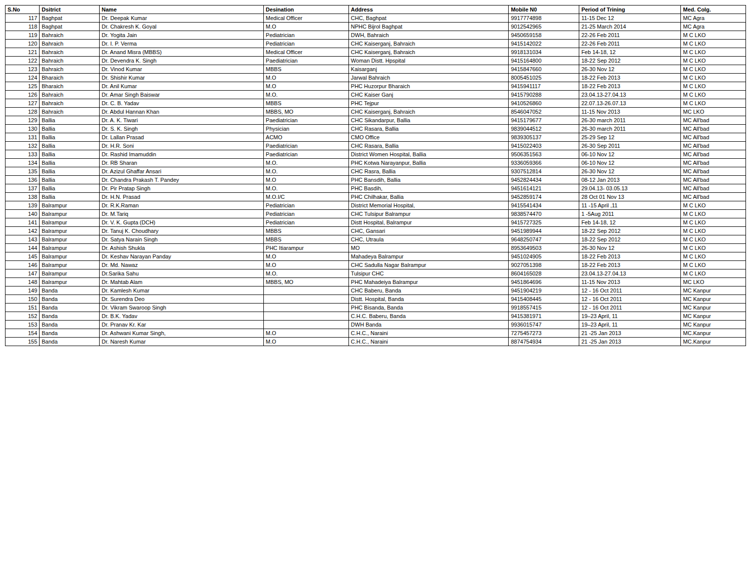| S.No | Dsitrict | Name | Desination | Address | Mobile N0 | Period of Trining | Med. Colg. |
| --- | --- | --- | --- | --- | --- | --- | --- |
| 117 | Baghpat | Dr. Deepak Kumar | Medical Officer | CHC, Baghpat | 9917774898 | 11-15 Dec 12 | MC Agra |
| 118 | Baghpat | Dr. Chakresh K. Goyal | M.O | NPHC Bijrol Baghpat | 9012542965 | 21-25 March 2014 | MC Agra |
| 119 | Bahraich | Dr. Yogita Jain | Pediatrician | DWH, Bahraich | 9450659158 | 22-26 Feb 2011 | M C LKO |
| 120 | Bahraich | Dr. I. P. Verma | Pediatrician | CHC Kaiserganj, Bahraich | 9415142022 | 22-26 Feb 2011 | M C LKO |
| 121 | Bahraich | Dr. Anand Misra (MBBS) | Medical Officer | CHC Kaiserganj, Bahraich | 9918131034 | Feb 14-18, 12 | M C LKO |
| 122 | Bahraich | Dr. Devendra K. Singh | Paediatrician | Woman Distt. Hpspital | 9415164800 | 18-22 Sep 2012 | M C LKO |
| 123 | Bahraich | Dr. Vinod Kumar | MBBS | Kaisarganj | 9415847660 | 26-30 Nov 12 | M C LKO |
| 124 | Bharaich | Dr. Shishir Kumar | M.O | Jarwal Bahraich | 8005451025 | 18-22 Feb 2013 | M C LKO |
| 125 | Bharaich | Dr. Anil Kumar | M.O | PHC Huzorpur Bharaich | 9415941117 | 18-22 Feb 2013 | M C LKO |
| 126 | Bahraich | Dr. Amar Singh Baiswar | M.O. | CHC Kaiser Ganj | 9415790288 | 23.04.13-27.04.13 | M C LKO |
| 127 | Bahraich | Dr. C. B. Yadav | MBBS | PHC Tejpur | 9410526860 | 22.07.13-26.07.13 | M C LKO |
| 128 | Bahraich | Dr. Abdul Hannan Khan | MBBS, MO | CHC Kaiserganj, Bahraich | 8546047052 | 11-15 Nov 2013 | MC LKO |
| 129 | Ballia | Dr. A. K. Tiwari | Paediatrician | CHC Sikandarpur, Ballia | 9415179677 | 26-30 march 2011 | MC All'bad |
| 130 | Ballia | Dr. S. K. Singh | Physician | CHC Rasara, Ballia | 9839044512 | 26-30 march 2011 | MC All'bad |
| 131 | Ballia | Dr. Lallan Prasad | ACMO | CMO Office | 9839305137 | 25-29 Sep 12 | MC All'bad |
| 132 | Ballia | Dr. H.R. Soni | Paediatrician | CHC Rasara, Ballia | 9415022403 | 26-30 Sep 2011 | MC All'bad |
| 133 | Ballia | Dr. Rashid Imamuddin | Paediatrician | District Women Hospital, Ballia | 9506351563 | 06-10 Nov 12 | MC All'bad |
| 134 | Ballia | Dr. RB Sharan | M.O. | PHC Kotwa Narayanpur, Ballia | 9336059366 | 06-10 Nov 12 | MC All'bad |
| 135 | Ballia | Dr. Azizul Ghaffar Ansari | M.O. | CHC Rasra, Ballia | 9307512814 | 26-30 Nov 12 | MC All'bad |
| 136 | Ballia | Dr. Chandra Prakash T. Pandey | M.O | PHC Bansdih, Ballia | 9452824434 | 08-12 Jan 2013 | MC All'bad |
| 137 | Ballia | Dr. Pir Pratap Singh | M.O. | PHC Basdih, | 9451614121 | 29.04.13- 03.05.13 | MC All'bad |
| 138 | Ballia | Dr. H.N. Prasad | M.O.I/C | PHC Chilhakar, Ballia | 9452859174 | 28 Oct 01 Nov 13 | MC All'bad |
| 139 | Balrampur | Dr. R.K.Raman | Pediatrician | District Memorial Hospital, | 9415541434 | 11 -15 April ,11 | M C LKO |
| 140 | Balrampur | Dr. M.Tariq | Pediatrician | CHC Tulsipur Balrampur | 9838574470 | 1 -5Aug 2011 | M C LKO |
| 141 | Balrampur | Dr. V. K. Gupta (DCH) | Pediatrician | Distt Hospital, Balrampur | 9415727325 | Feb 14-18, 12 | M C LKO |
| 142 | Balrampur | Dr. Tanuj K. Choudhary | MBBS | CHC, Gansari | 9451989944 | 18-22 Sep 2012 | M C LKO |
| 143 | Balrampur | Dr. Satya Narain Singh | MBBS | CHC, Utraula | 9648250747 | 18-22 Sep 2012 | M C LKO |
| 144 | Balrampur | Dr. Ashish Shukla | PHC Itiarampur | MO | 8953649503 | 26-30 Nov 12 | M C LKO |
| 145 | Balrampur | Dr. Keshav Narayan Panday | M.O | Mahadeya Balrampur | 9451024905 | 18-22 Feb 2013 | M C LKO |
| 146 | Balrampur | Dr. Md. Nawaz | M.O | CHC Sadulla Nagar Balrampur | 9027051398 | 18-22 Feb 2013 | M C LKO |
| 147 | Balrampur | Dr.Sarika Sahu | M.O. | Tulsipur CHC | 8604165028 | 23.04.13-27.04.13 | M C LKO |
| 148 | Balrampur | Dr. Mahtab Alam | MBBS, MO | PHC Mahadeiya Balrampur | 9451864696 | 11-15 Nov 2013 | MC LKO |
| 149 | Banda | Dr. Kamlesh Kumar | | CHC Baberu, Banda | 9451904219 | 12 - 16 Oct 2011 | MC Kanpur |
| 150 | Banda | Dr. Surendra Deo | | Distt. Hospital, Banda | 9415408445 | 12 - 16 Oct 2011 | MC Kanpur |
| 151 | Banda | Dr. Vikram Swaroop Singh | | PHC Bisanda, Banda | 9918557415 | 12 - 16 Oct 2011 | MC Kanpur |
| 152 | Banda | Dr. B.K. Yadav | | C.H.C. Baberu, Banda | 9415381971 | 19–23 April, 11 | MC Kanpur |
| 153 | Banda | Dr. Pranav Kr. Kar | | DWH Banda | 9936015747 | 19–23 April, 11 | MC Kanpur |
| 154 | Banda | Dr. Ashwani Kumar Singh, | M.O | C.H.C., Naraini | 7275457273 | 21 -25 Jan 2013 | MC.Kanpur |
| 155 | Banda | Dr. Naresh Kumar | M.O | C.H.C., Naraini | 8874754934 | 21 -25 Jan 2013 | MC.Kanpur |